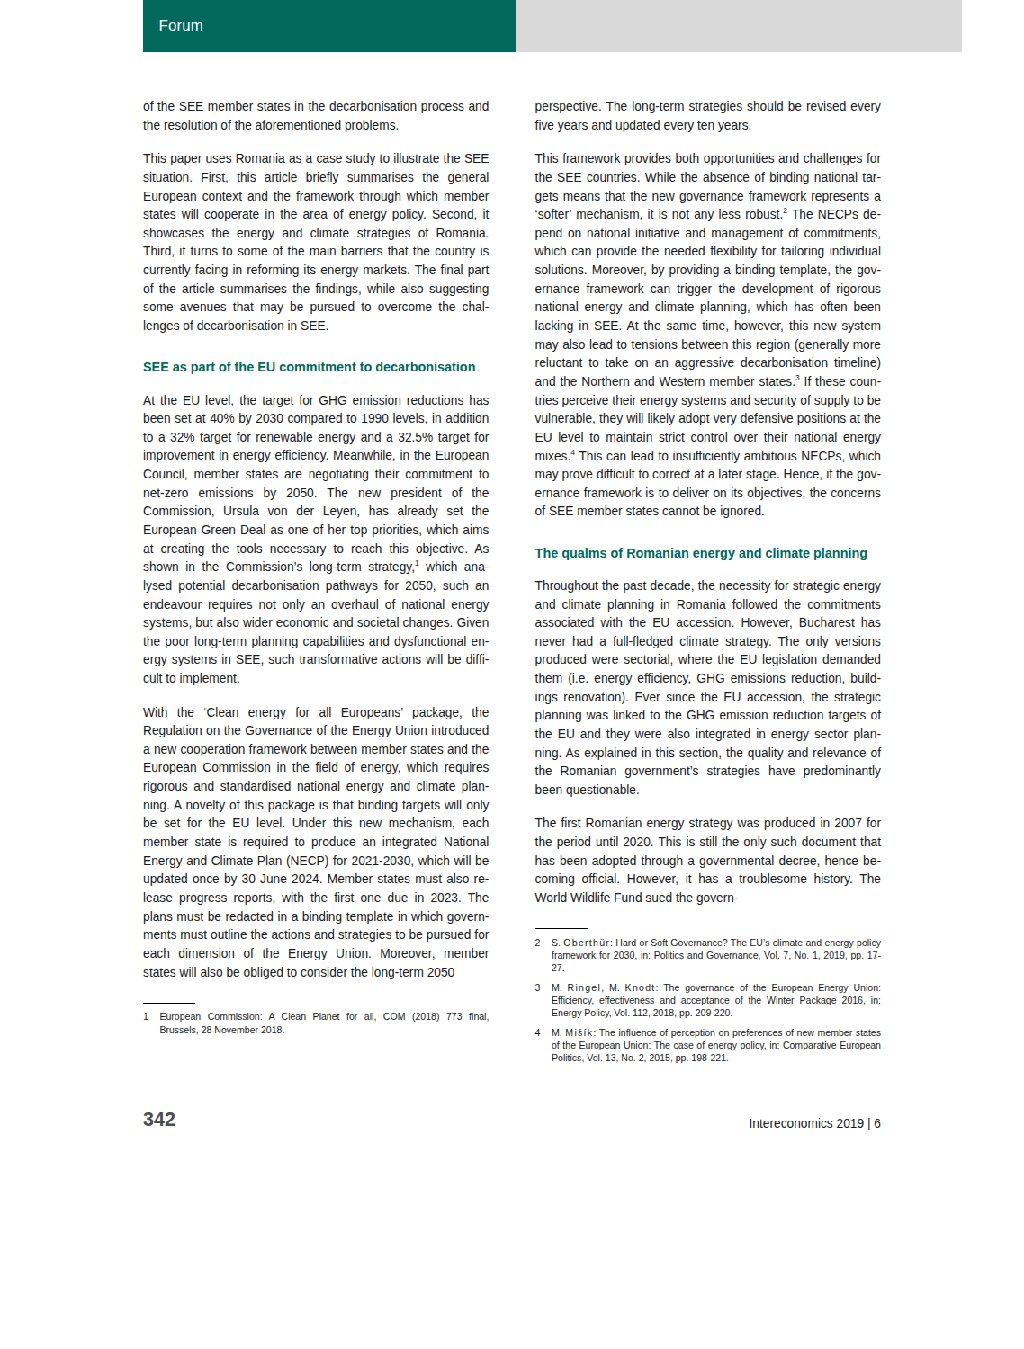Forum
of the SEE member states in the decarbonisation process and the resolution of the aforementioned problems.
This paper uses Romania as a case study to illustrate the SEE situation. First, this article briefly summarises the general European context and the framework through which member states will cooperate in the area of energy policy. Second, it showcases the energy and climate strategies of Romania. Third, it turns to some of the main barriers that the country is currently facing in reforming its energy markets. The final part of the article summarises the findings, while also suggesting some avenues that may be pursued to overcome the challenges of decarbonisation in SEE.
SEE as part of the EU commitment to decarbonisation
At the EU level, the target for GHG emission reductions has been set at 40% by 2030 compared to 1990 levels, in addition to a 32% target for renewable energy and a 32.5% target for improvement in energy efficiency. Meanwhile, in the European Council, member states are negotiating their commitment to net-zero emissions by 2050. The new president of the Commission, Ursula von der Leyen, has already set the European Green Deal as one of her top priorities, which aims at creating the tools necessary to reach this objective. As shown in the Commission’s long-term strategy,1 which analysed potential decarbonisation pathways for 2050, such an endeavour requires not only an overhaul of national energy systems, but also wider economic and societal changes. Given the poor long-term planning capabilities and dysfunctional energy systems in SEE, such transformative actions will be difficult to implement.
With the ‘Clean energy for all Europeans’ package, the Regulation on the Governance of the Energy Union introduced a new cooperation framework between member states and the European Commission in the field of energy, which requires rigorous and standardised national energy and climate planning. A novelty of this package is that binding targets will only be set for the EU level. Under this new mechanism, each member state is required to produce an integrated National Energy and Climate Plan (NECP) for 2021-2030, which will be updated once by 30 June 2024. Member states must also release progress reports, with the first one due in 2023. The plans must be redacted in a binding template in which governments must outline the actions and strategies to be pursued for each dimension of the Energy Union. Moreover, member states will also be obliged to consider the long-term 2050
1 European Commission: A Clean Planet for all, COM (2018) 773 final, Brussels, 28 November 2018.
perspective. The long-term strategies should be revised every five years and updated every ten years.
This framework provides both opportunities and challenges for the SEE countries. While the absence of binding national targets means that the new governance framework represents a ‘softer’ mechanism, it is not any less robust.2 The NECPs depend on national initiative and management of commitments, which can provide the needed flexibility for tailoring individual solutions. Moreover, by providing a binding template, the governance framework can trigger the development of rigorous national energy and climate planning, which has often been lacking in SEE. At the same time, however, this new system may also lead to tensions between this region (generally more reluctant to take on an aggressive decarbonisation timeline) and the Northern and Western member states.3 If these countries perceive their energy systems and security of supply to be vulnerable, they will likely adopt very defensive positions at the EU level to maintain strict control over their national energy mixes.4 This can lead to insufficiently ambitious NECPs, which may prove difficult to correct at a later stage. Hence, if the governance framework is to deliver on its objectives, the concerns of SEE member states cannot be ignored.
The qualms of Romanian energy and climate planning
Throughout the past decade, the necessity for strategic energy and climate planning in Romania followed the commitments associated with the EU accession. However, Bucharest has never had a full-fledged climate strategy. The only versions produced were sectorial, where the EU legislation demanded them (i.e. energy efficiency, GHG emissions reduction, buildings renovation). Ever since the EU accession, the strategic planning was linked to the GHG emission reduction targets of the EU and they were also integrated in energy sector planning. As explained in this section, the quality and relevance of the Romanian government’s strategies have predominantly been questionable.
The first Romanian energy strategy was produced in 2007 for the period until 2020. This is still the only such document that has been adopted through a governmental decree, hence becoming official. However, it has a troublesome history. The World Wildlife Fund sued the govern-
2 S. Oberthür: Hard or Soft Governance? The EU’s climate and energy policy framework for 2030, in: Politics and Governance, Vol. 7, No. 1, 2019, pp. 17-27.
3 M. Ringel, M. Knodt: The governance of the European Energy Union: Efficiency, effectiveness and acceptance of the Winter Package 2016, in: Energy Policy, Vol. 112, 2018, pp. 209-220.
4 M. Mišík: The influence of perception on preferences of new member states of the European Union: The case of energy policy, in: Comparative European Politics, Vol. 13, No. 2, 2015, pp. 198-221.
342
Intereconomics 2019 | 6